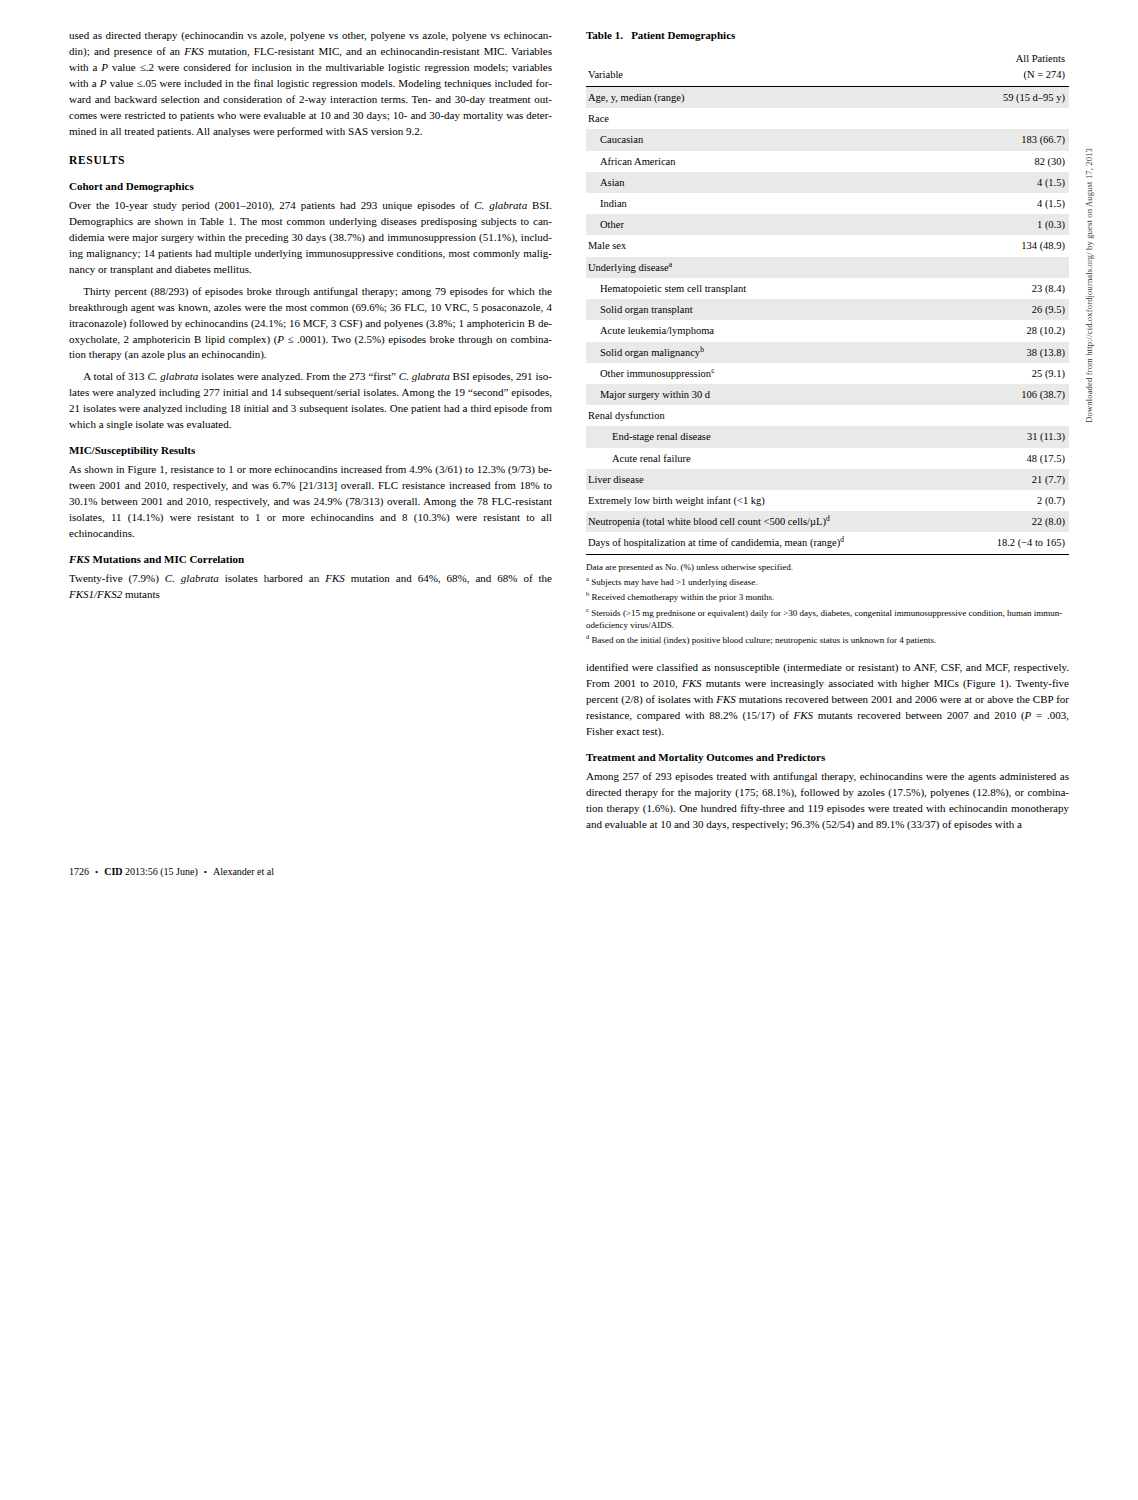Downloaded from http://cid.oxfordjournals.org/ by guest on August 17, 2013
used as directed therapy (echinocandin vs azole, polyene vs other, polyene vs azole, polyene vs echinocandin); and presence of an FKS mutation, FLC-resistant MIC, and an echinocandin-resistant MIC. Variables with a P value ≤.2 were considered for inclusion in the multivariable logistic regression models; variables with a P value ≤.05 were included in the final logistic regression models. Modeling techniques included forward and backward selection and consideration of 2-way interaction terms. Ten- and 30-day treatment outcomes were restricted to patients who were evaluable at 10 and 30 days; 10- and 30-day mortality was determined in all treated patients. All analyses were performed with SAS version 9.2.
Results
Cohort and Demographics
Over the 10-year study period (2001–2010), 274 patients had 293 unique episodes of C. glabrata BSI. Demographics are shown in Table 1. The most common underlying diseases predisposing subjects to candidemia were major surgery within the preceding 30 days (38.7%) and immunosuppression (51.1%), including malignancy; 14 patients had multiple underlying immunosuppressive conditions, most commonly malignancy or transplant and diabetes mellitus.
Thirty percent (88/293) of episodes broke through antifungal therapy; among 79 episodes for which the breakthrough agent was known, azoles were the most common (69.6%; 36 FLC, 10 VRC, 5 posaconazole, 4 itraconazole) followed by echinocandins (24.1%; 16 MCF, 3 CSF) and polyenes (3.8%; 1 amphotericin B deoxycholate, 2 amphotericin B lipid complex) (P ≤ .0001). Two (2.5%) episodes broke through on combination therapy (an azole plus an echinocandin).
A total of 313 C. glabrata isolates were analyzed. From the 273 “first” C. glabrata BSI episodes, 291 isolates were analyzed including 277 initial and 14 subsequent/serial isolates. Among the 19 “second” episodes, 21 isolates were analyzed including 18 initial and 3 subsequent isolates. One patient had a third episode from which a single isolate was evaluated.
MIC/Susceptibility Results
As shown in Figure 1, resistance to 1 or more echinocandins increased from 4.9% (3/61) to 12.3% (9/73) between 2001 and 2010, respectively, and was 6.7% [21/313] overall. FLC resistance increased from 18% to 30.1% between 2001 and 2010, respectively, and was 24.9% (78/313) overall. Among the 78 FLC-resistant isolates, 11 (14.1%) were resistant to 1 or more echinocandins and 8 (10.3%) were resistant to all echinocandins.
FKS Mutations and MIC Correlation
Twenty-five (7.9%) C. glabrata isolates harbored an FKS mutation and 64%, 68%, and 68% of the FKS1/FKS2 mutants
Table 1. Patient Demographics
| Variable | All Patients (N = 274) |
| --- | --- |
| Age, y, median (range) | 59 (15 d–95 y) |
| Race | |
| Caucasian | 183 (66.7) |
| African American | 82 (30) |
| Asian | 4 (1.5) |
| Indian | 4 (1.5) |
| Other | 1 (0.3) |
| Male sex | 134 (48.9) |
| Underlying disease a | |
| Hematopoietic stem cell transplant | 23 (8.4) |
| Solid organ transplant | 26 (9.5) |
| Acute leukemia/lymphoma | 28 (10.2) |
| Solid organ malignancy b | 38 (13.8) |
| Other immunosuppression c | 25 (9.1) |
| Major surgery within 30 d | 106 (38.7) |
| Renal dysfunction | |
| End-stage renal disease | 31 (11.3) |
| Acute renal failure | 48 (17.5) |
| Liver disease | 21 (7.7) |
| Extremely low birth weight infant (<1 kg) | 2 (0.7) |
| Neutropenia (total white blood cell count <500 cells/µL) d | 22 (8.0) |
| Days of hospitalization at time of candidemia, mean (range) d | 18.2 (−4 to 165) |
Data are presented as No. (%) unless otherwise specified.
a Subjects may have had >1 underlying disease.
b Received chemotherapy within the prior 3 months.
c Steroids (>15 mg prednisone or equivalent) daily for >30 days, diabetes, congenital immunosuppressive condition, human immunodeficiency virus/AIDS.
d Based on the initial (index) positive blood culture; neutropenic status is unknown for 4 patients.
identified were classified as nonsusceptible (intermediate or resistant) to ANF, CSF, and MCF, respectively. From 2001 to 2010, FKS mutants were increasingly associated with higher MICs (Figure 1). Twenty-five percent (2/8) of isolates with FKS mutations recovered between 2001 and 2006 were at or above the CBP for resistance, compared with 88.2% (15/17) of FKS mutants recovered between 2007 and 2010 (P = .003, Fisher exact test).
Treatment and Mortality Outcomes and Predictors
Among 257 of 293 episodes treated with antifungal therapy, echinocandins were the agents administered as directed therapy for the majority (175; 68.1%), followed by azoles (17.5%), polyenes (12.8%), or combination therapy (1.6%). One hundred fifty-three and 119 episodes were treated with echinocandin monotherapy and evaluable at 10 and 30 days, respectively; 96.3% (52/54) and 89.1% (33/37) of episodes with a
1726 • CID 2013:56 (15 June) • Alexander et al